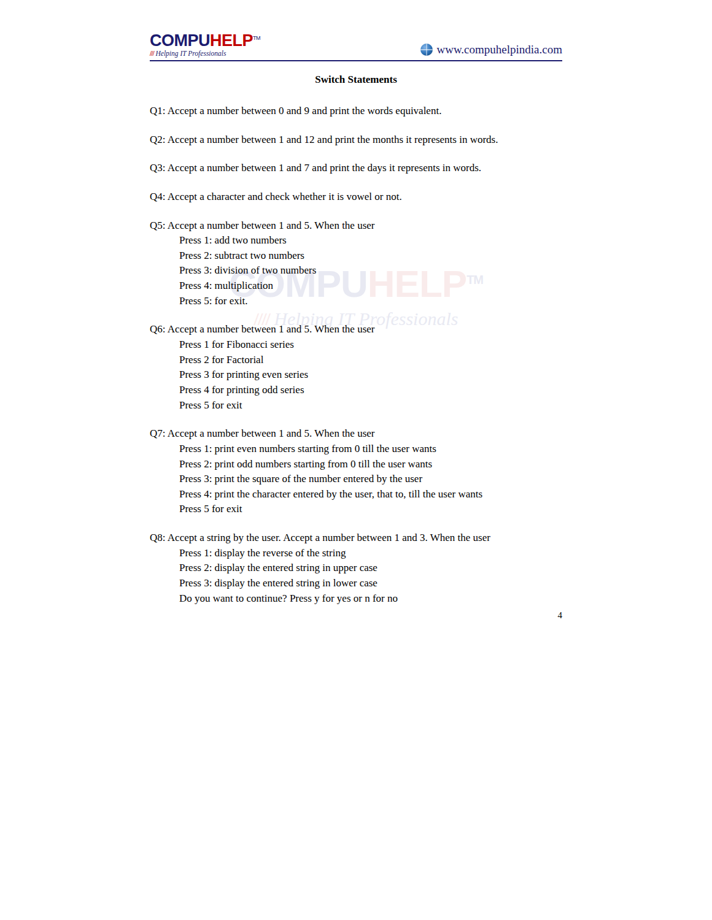COMPU HELPTM
//// Helping IT Professionals
COMPU HELPTM
/// Helping IT Professionals
www.compuhelpindia.com
Switch Statements
Q1: Accept a number between 0 and 9 and print the words equivalent.
Q2: Accept a number between 1 and 12 and print the months it represents in words.
Q3: Accept a number between 1 and 7 and print the days it represents in words.
Q4: Accept a character and check whether it is vowel or not.
Q5: Accept a number between 1 and 5. When the user
Press 1: add two numbers
Press 2: subtract two numbers
Press 3: division of two numbers
Press 4: multiplication
Press 5: for exit.
Q6: Accept a number between 1 and 5. When the user
Press 1 for Fibonacci series
Press 2 for Factorial
Press 3 for printing even series
Press 4 for printing odd series
Press 5 for exit
Q7: Accept a number between 1 and 5. When the user
Press 1: print even numbers starting from 0 till the user wants
Press 2: print odd numbers starting from 0 till the user wants
Press 3: print the square of the number entered by the user
Press 4: print the character entered by the user, that to, till the user wants
Press 5 for exit
Q8: Accept a string by the user. Accept a number between 1 and 3. When the user
Press 1: display the reverse of the string
Press 2: display the entered string in upper case
Press 3: display the entered string in lower case
Do you want to continue? Press y for yes or n for no
4